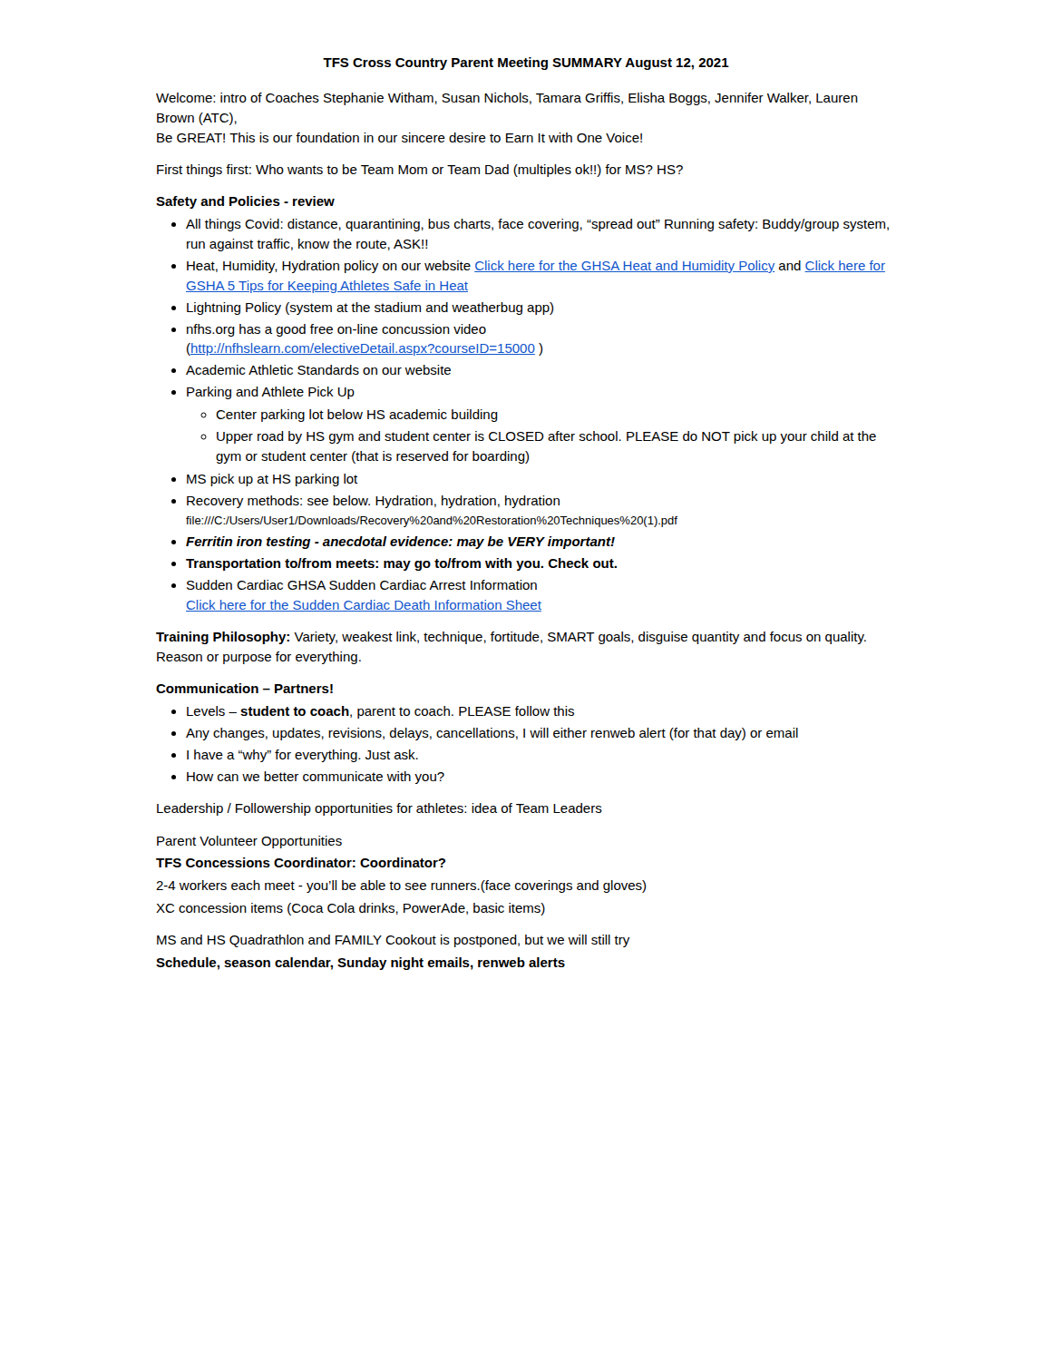TFS Cross Country Parent Meeting SUMMARY August 12, 2021
Welcome: intro of Coaches Stephanie Witham, Susan Nichols, Tamara Griffis, Elisha Boggs, Jennifer Walker, Lauren Brown (ATC),
Be GREAT! This is our foundation in our sincere desire to Earn It with One Voice!
First things first: Who wants to be Team Mom or Team Dad (multiples ok!!) for MS? HS?
Safety and Policies - review
All things Covid: distance, quarantining, bus charts, face covering, “spread out” Running safety: Buddy/group system, run against traffic, know the route, ASK!!
Heat, Humidity, Hydration policy on our website Click here for the GHSA Heat and Humidity Policy and Click here for GSHA 5 Tips for Keeping Athletes Safe in Heat
Lightning Policy (system at the stadium and weatherbug app)
nfhs.org has a good free on-line concussion video
(http://nfhslearn.com/electiveDetail.aspx?courseID=15000 )
Academic Athletic Standards on our website
Parking and Athlete Pick Up
Center parking lot below HS academic building
Upper road by HS gym and student center is CLOSED after school. PLEASE do NOT pick up your child at the gym or student center (that is reserved for boarding)
MS pick up at HS parking lot
Recovery methods: see below. Hydration, hydration, hydration
file:///C:/Users/User1/Downloads/Recovery%20and%20Restoration%20Techniques%20(1).pdf
Ferritin iron testing - anecdotal evidence: may be VERY important!
Transportation to/from meets: may go to/from with you. Check out.
Sudden Cardiac GHSA Sudden Cardiac Arrest Information
Click here for the Sudden Cardiac Death Information Sheet
Training Philosophy: Variety, weakest link, technique, fortitude, SMART goals, disguise quantity and focus on quality. Reason or purpose for everything.
Communication – Partners!
Levels – student to coach, parent to coach. PLEASE follow this
Any changes, updates, revisions, delays, cancellations, I will either renweb alert (for that day) or email
I have a “why” for everything. Just ask.
How can we better communicate with you?
Leadership / Followership opportunities for athletes: idea of Team Leaders
Parent Volunteer Opportunities
TFS Concessions Coordinator: Coordinator?
2-4 workers each meet - you’ll be able to see runners.(face coverings and gloves)
XC concession items (Coca Cola drinks, PowerAde, basic items)
MS and HS Quadrathlon and FAMILY Cookout is postponed, but we will still try
Schedule, season calendar, Sunday night emails, renweb alerts